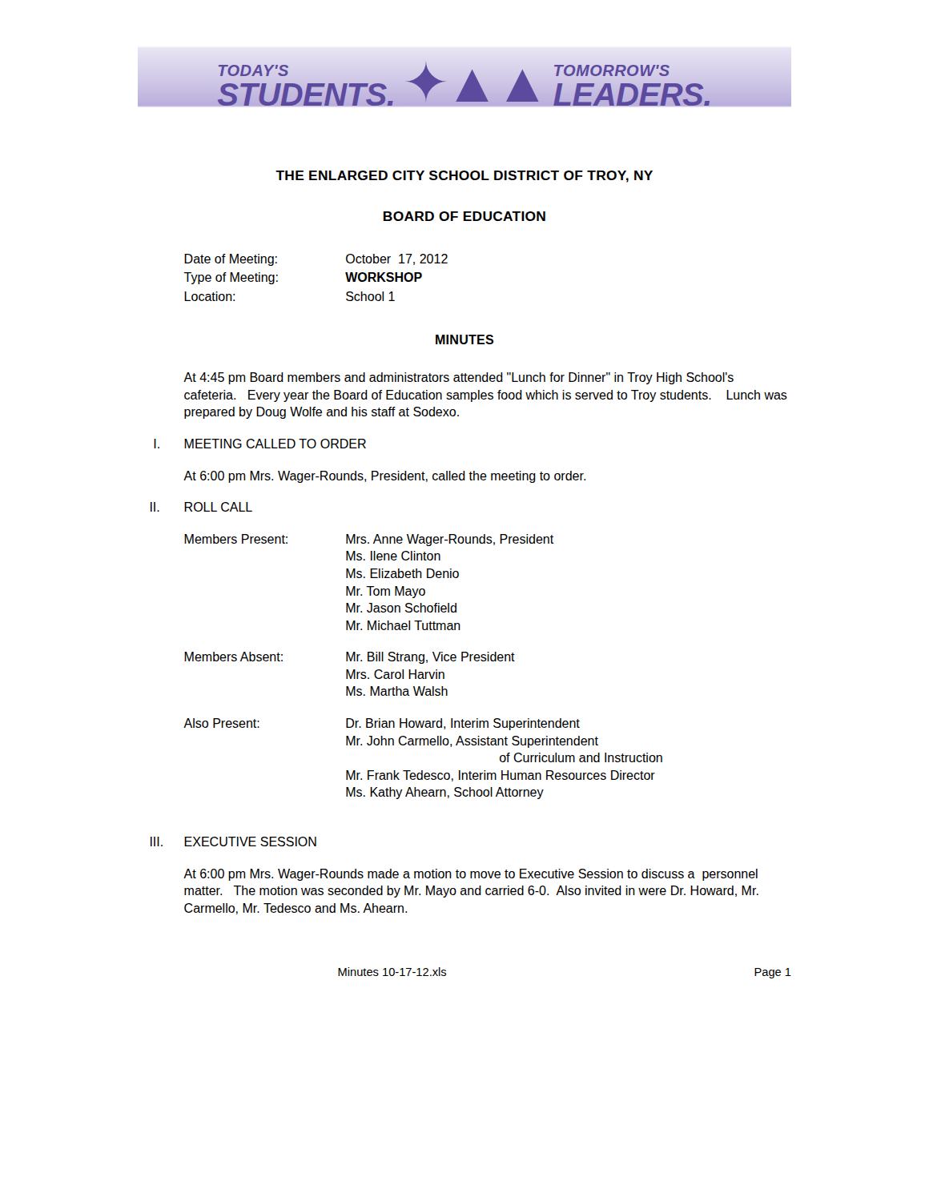TODAY'S
STUDENTS.
✦▲▲
TOMORROW'S
LEADERS.
THE ENLARGED CITY SCHOOL DISTRICT OF TROY, NY
BOARD OF EDUCATION
| Date of Meeting: | October 17, 2012 |
| Type of Meeting: | WORKSHOP |
| Location: | School 1 |
MINUTES
At 4:45 pm Board members and administrators attended "Lunch for Dinner" in Troy High School's cafeteria. Every year the Board of Education samples food which is served to Troy students. Lunch was prepared by Doug Wolfe and his staff at Sodexo.
I.
MEETING CALLED TO ORDER
At 6:00 pm Mrs. Wager-Rounds, President, called the meeting to order.
II.
ROLL CALL
| Members Present: | Mrs. Anne Wager-Rounds, President |
| | Ms. Ilene Clinton |
| | Ms. Elizabeth Denio |
| | Mr. Tom Mayo |
| | Mr. Jason Schofield |
| | Mr. Michael Tuttman |
| Members Absent: | Mr. Bill Strang, Vice President |
| | Mrs. Carol Harvin |
| | Ms. Martha Walsh |
| Also Present: | Dr. Brian Howard, Interim Superintendent |
| | Mr. John Carmello, Assistant Superintendent |
| | of Curriculum and Instruction |
| | Mr. Frank Tedesco, Interim Human Resources Director |
| | Ms. Kathy Ahearn, School Attorney |
III.
EXECUTIVE SESSION
At 6:00 pm Mrs. Wager-Rounds made a motion to move to Executive Session to discuss a personnel matter. The motion was seconded by Mr. Mayo and carried 6-0. Also invited in were Dr. Howard, Mr. Carmello, Mr. Tedesco and Ms. Ahearn.
Minutes 10-17-12.xls
Page 1